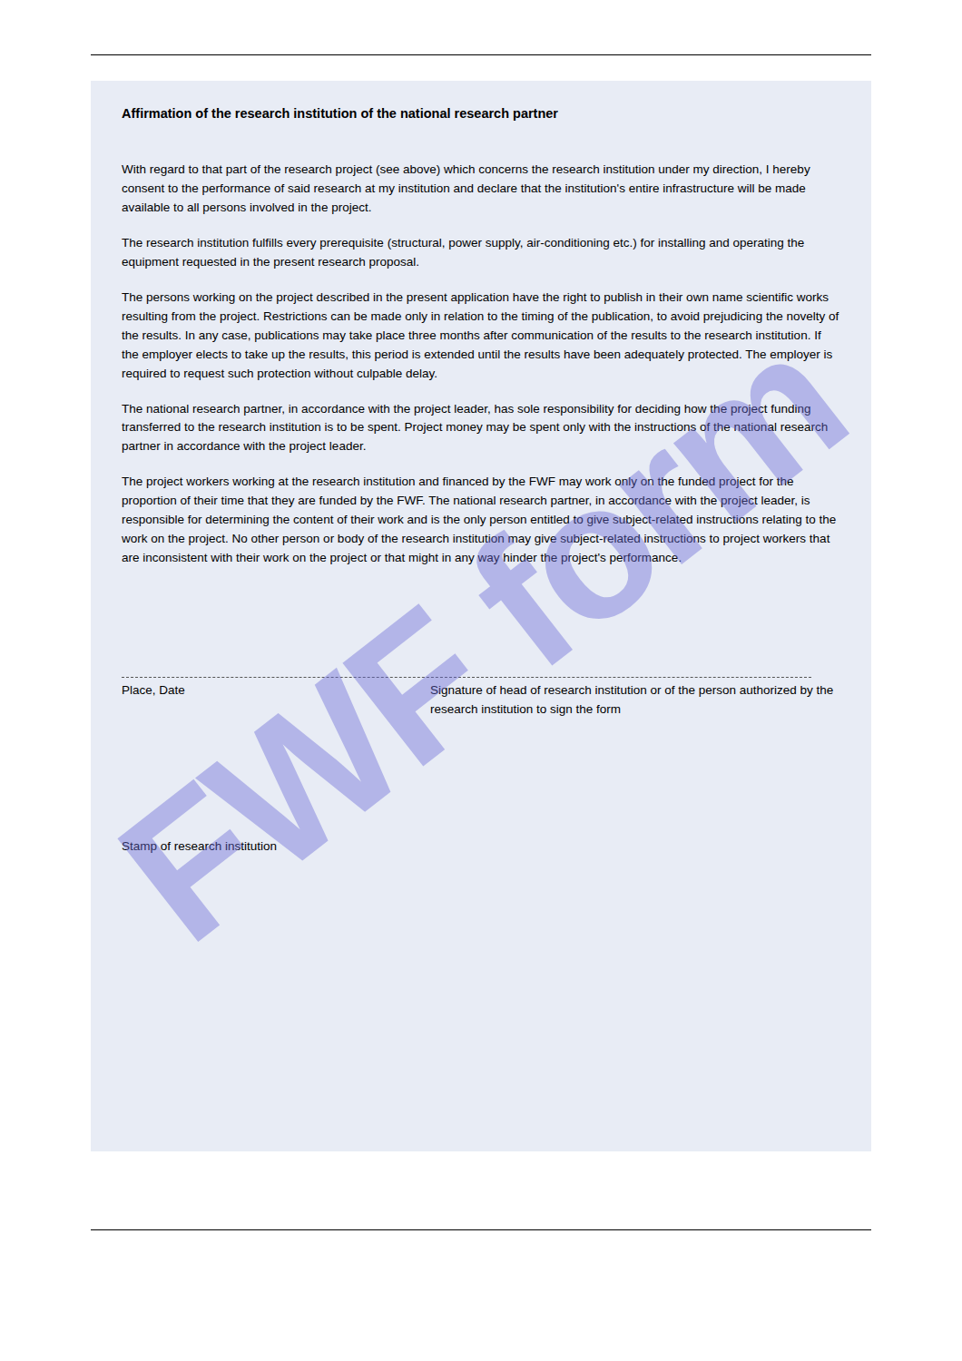FWF form
Affirmation of the research institution of the national research partner
With regard to that part of the research project (see above) which concerns the research institution under my direction, I hereby consent to the performance of said research at my institution and declare that the institution's entire infrastructure will be made available to all persons involved in the project.
The research institution fulfills every prerequisite (structural, power supply, air-conditioning etc.) for installing and operating the equipment requested in the present research proposal.
The persons working on the project described in the present application have the right to publish in their own name scientific works resulting from the project. Restrictions can be made only in relation to the timing of the publication, to avoid prejudicing the novelty of the results. In any case, publications may take place three months after communication of the results to the research institution. If the employer elects to take up the results, this period is extended until the results have been adequately protected. The employer is required to request such protection without culpable delay.
The national research partner, in accordance with the project leader, has sole responsibility for deciding how the project funding transferred to the research institution is to be spent. Project money may be spent only with the instructions of the national research partner in accordance with the project leader.
The project workers working at the research institution and financed by the FWF may work only on the funded project for the proportion of their time that they are funded by the FWF. The national research partner, in accordance with the project leader, is responsible for determining the content of their work and is the only person entitled to give subject-related instructions relating to the work on the project. No other person or body of the research institution may give subject-related instructions to project workers that are inconsistent with their work on the project or that might in any way hinder the project's performance.
Place, Date
Signature of head of research institution or of the person authorized by the research institution to sign the form
Stamp of research institution